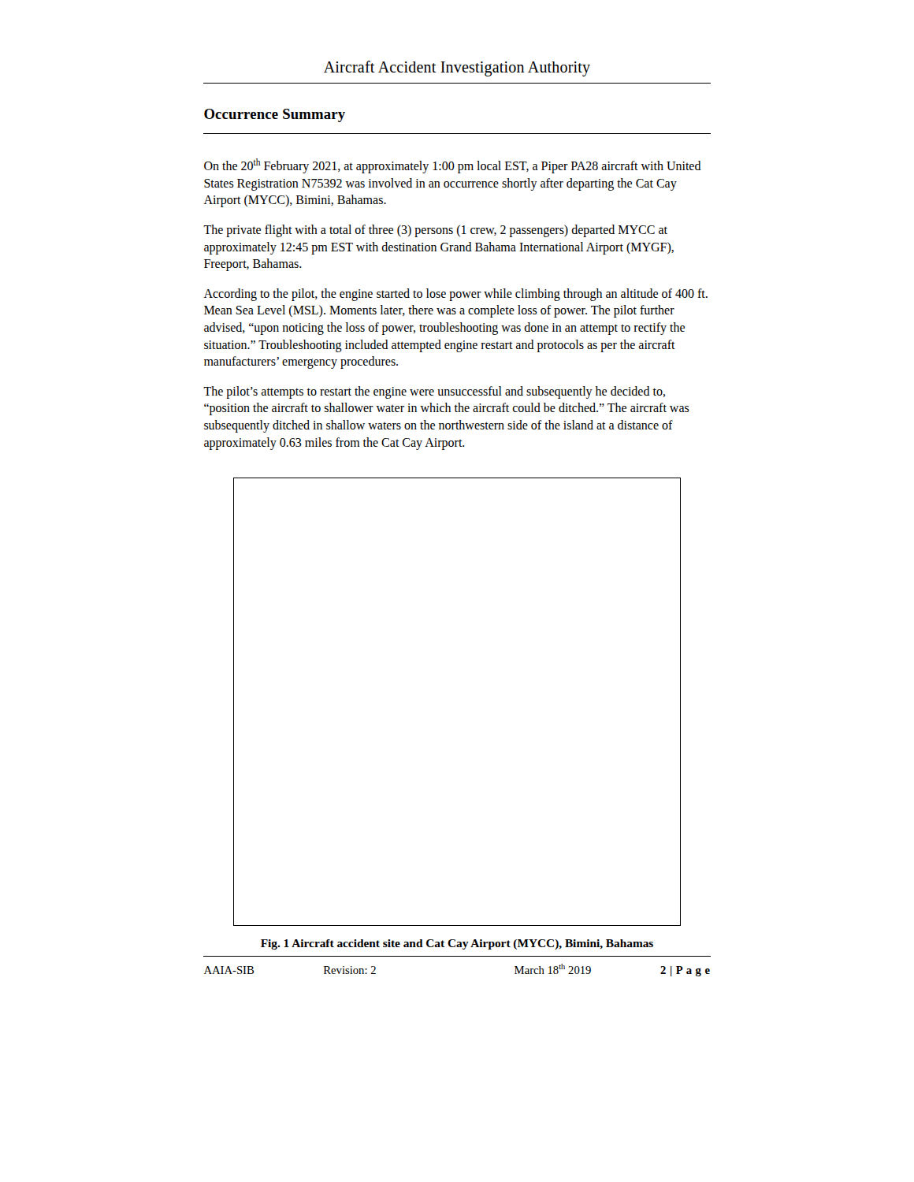Aircraft Accident Investigation Authority
Occurrence Summary
On the 20th February 2021, at approximately 1:00 pm local EST, a Piper PA28 aircraft with United States Registration N75392 was involved in an occurrence shortly after departing the Cat Cay Airport (MYCC), Bimini, Bahamas.
The private flight with a total of three (3) persons (1 crew, 2 passengers) departed MYCC at approximately 12:45 pm EST with destination Grand Bahama International Airport (MYGF), Freeport, Bahamas.
According to the pilot, the engine started to lose power while climbing through an altitude of 400 ft. Mean Sea Level (MSL). Moments later, there was a complete loss of power. The pilot further advised, “upon noticing the loss of power, troubleshooting was done in an attempt to rectify the situation.” Troubleshooting included attempted engine restart and protocols as per the aircraft manufacturers’ emergency procedures.
The pilot’s attempts to restart the engine were unsuccessful and subsequently he decided to, “position the aircraft to shallower water in which the aircraft could be ditched.” The aircraft was subsequently ditched in shallow waters on the northwestern side of the island at a distance of approximately 0.63 miles from the Cat Cay Airport.
Fig. 1 Aircraft accident site and Cat Cay Airport (MYCC), Bimini, Bahamas
AAIA-SIB
Revision: 2
March 18th 2019
2 | P a g e